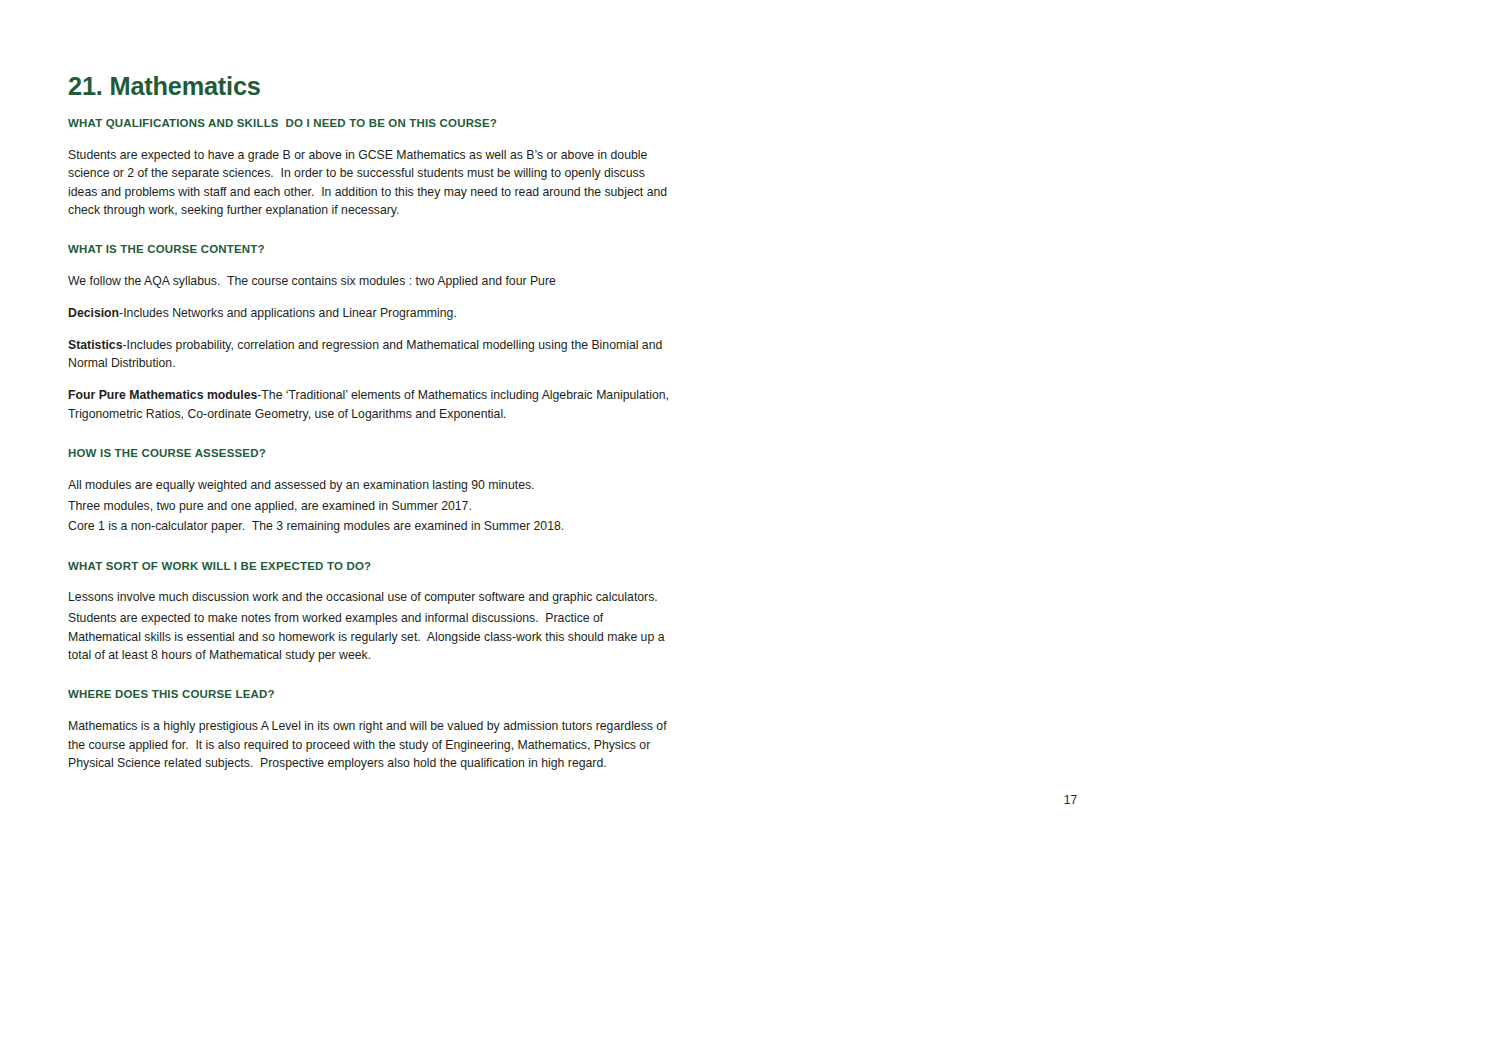21. Mathematics
What qualifications and skills do I need to be on this course?
Students are expected to have a grade B or above in GCSE Mathematics as well as B’s or above in double science or 2 of the separate sciences. In order to be successful students must be willing to openly discuss ideas and problems with staff and each other. In addition to this they may need to read around the subject and check through work, seeking further explanation if necessary.
What is the course content?
We follow the AQA syllabus. The course contains six modules : two Applied and four Pure
Decision-Includes Networks and applications and Linear Programming.
Statistics-Includes probability, correlation and regression and Mathematical modelling using the Binomial and Normal Distribution.
Four Pure Mathematics modules-The ‘Traditional’ elements of Mathematics including Algebraic Manipulation, Trigonometric Ratios, Co-ordinate Geometry, use of Logarithms and Exponential.
How is the course assessed?
All modules are equally weighted and assessed by an examination lasting 90 minutes.
Three modules, two pure and one applied, are examined in Summer 2017.
Core 1 is a non-calculator paper. The 3 remaining modules are examined in Summer 2018.
What sort of work will I be expected to do?
Lessons involve much discussion work and the occasional use of computer software and graphic calculators.
Students are expected to make notes from worked examples and informal discussions. Practice of Mathematical skills is essential and so homework is regularly set. Alongside class-work this should make up a total of at least 8 hours of Mathematical study per week.
Where does this course lead?
Mathematics is a highly prestigious A Level in its own right and will be valued by admission tutors regardless of the course applied for. It is also required to proceed with the study of Engineering, Mathematics, Physics or Physical Science related subjects. Prospective employers also hold the qualification in high regard.
17